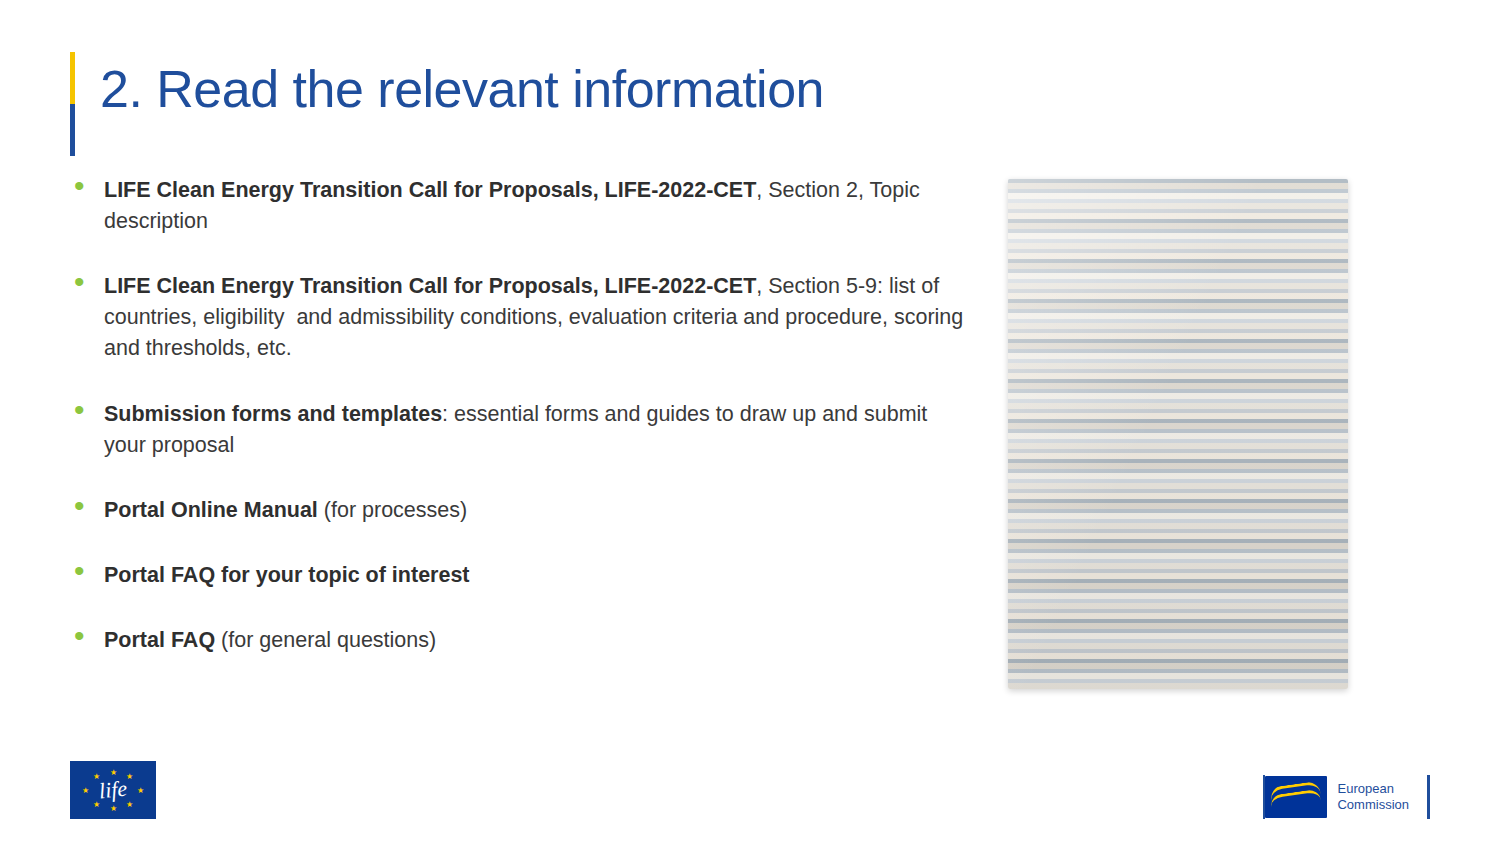2. Read the relevant information
LIFE Clean Energy Transition Call for Proposals, LIFE-2022-CET, Section 2, Topic description
LIFE Clean Energy Transition Call for Proposals, LIFE-2022-CET, Section 5-9: list of countries, eligibility and admissibility conditions, evaluation criteria and procedure, scoring and thresholds, etc.
Submission forms and templates: essential forms and guides to draw up and submit your proposal
Portal Online Manual (for processes)
Portal FAQ for your topic of interest
Portal FAQ (for general questions)
★ ★ ★ ★ ★ ★ ★ ★
life
European Commission